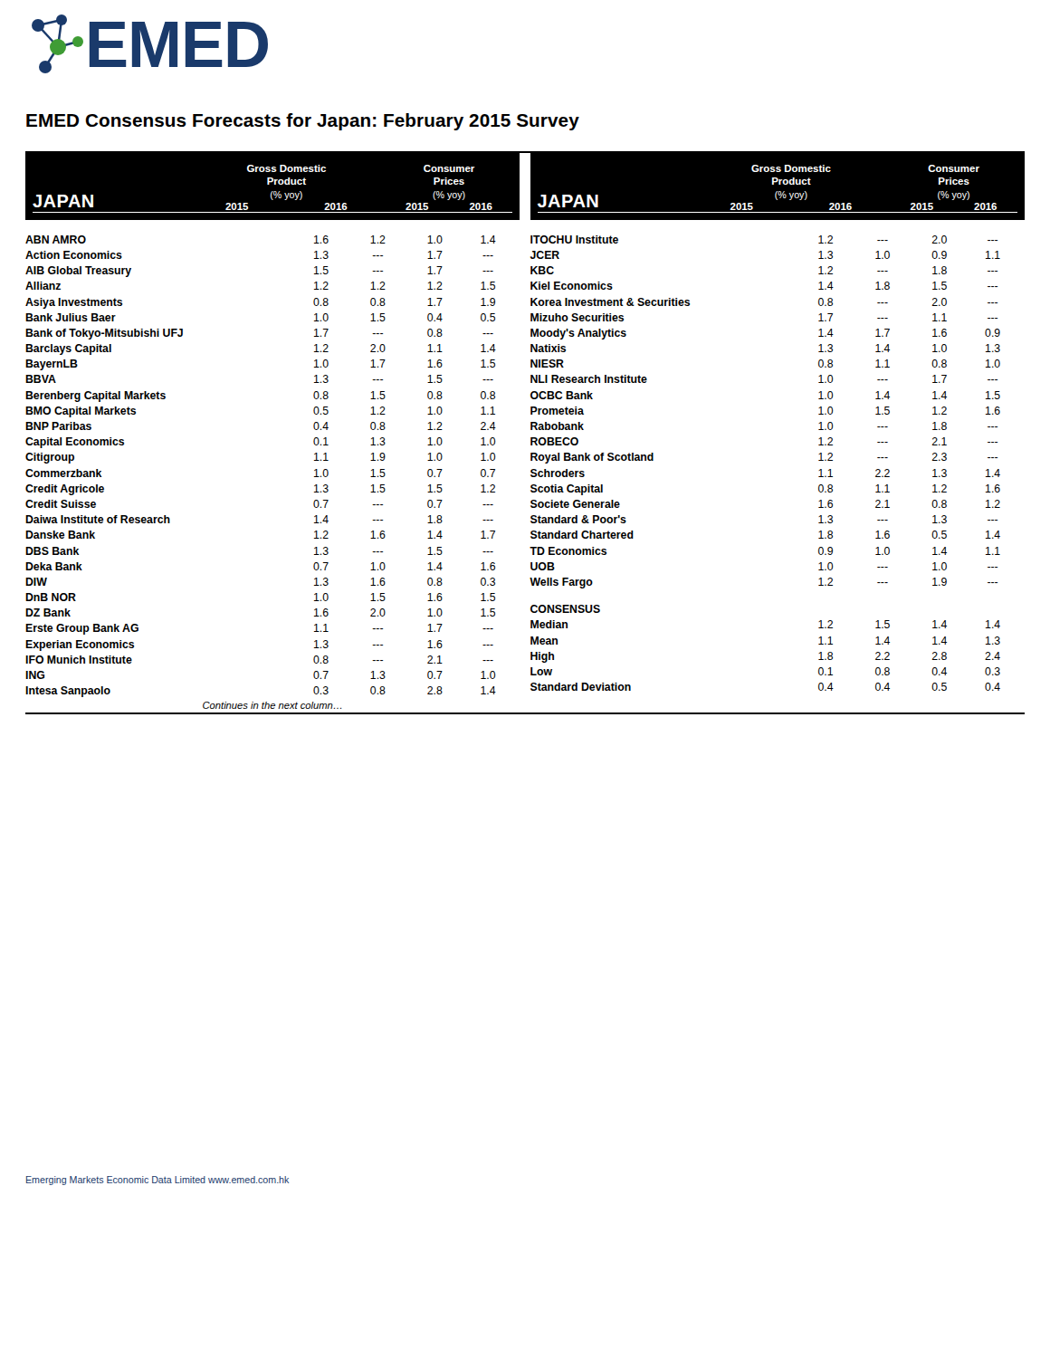EMED
EMED Consensus Forecasts for Japan: February 2015 Survey
| / JAPAN / Gross Domestic Product (% yoy) / Consumer Prices (% yoy) / / 2015 / 2016 / 2015 / 2016 / / ABN AMRO / 1.6 / 1.2 / 1.0 / 1.4 / / Action Economics / 1.3 / --- / 1.7 / --- / / AIB Global Treasury / 1.5 / --- / 1.7 / --- / / Allianz / 1.2 / 1.2 / 1.2 / 1.5 / / Asiya Investments / 0.8 / 0.8 / 1.7 / 1.9 / / Bank Julius Baer / 1.0 / 1.5 / 0.4 / 0.5 / / Bank of Tokyo-Mitsubishi UFJ / 1.7 / --- / 0.8 / --- / / Barclays Capital / 1.2 / 2.0 / 1.1 / 1.4 / / BayernLB / 1.0 / 1.7 / 1.6 / 1.5 / / BBVA / 1.3 / --- / 1.5 / --- / / Berenberg Capital Markets / 0.8 / 1.5 / 0.8 / 0.8 / / BMO Capital Markets / 0.5 / 1.2 / 1.0 / 1.1 / / BNP Paribas / 0.4 / 0.8 / 1.2 / 2.4 / / Capital Economics / 0.1 / 1.3 / 1.0 / 1.0 / / Citigroup / 1.1 / 1.9 / 1.0 / 1.0 / / Commerzbank / 1.0 / 1.5 / 0.7 / 0.7 / / Credit Agricole / 1.3 / 1.5 / 1.5 / 1.2 / / Credit Suisse / 0.7 / --- / 0.7 / --- / / Daiwa Institute of Research / 1.4 / --- / 1.8 / --- / / Danske Bank / 1.2 / 1.6 / 1.4 / 1.7 / / DBS Bank / 1.3 / --- / 1.5 / --- / / Deka Bank / 0.7 / 1.0 / 1.4 / 1.6 / / DIW / 1.3 / 1.6 / 0.8 / 0.3 / / DnB NOR / 1.0 / 1.5 / 1.6 / 1.5 / / DZ Bank / 1.6 / 2.0 / 1.0 / 1.5 / / Erste Group Bank AG / 1.1 / --- / 1.7 / --- / / Experian Economics / 1.3 / --- / 1.6 / --- / / IFO Munich Institute / 0.8 / --- / 2.1 / --- / / ING / 0.7 / 1.3 / 0.7 / 1.0 / / Intesa Sanpaolo / 0.3 / 0.8 / 2.8 / 1.4 / / Continues in the next column… / | | / JAPAN / Gross Domestic Product (% yoy) / Consumer Prices (% yoy) / / 2015 / 2016 / 2015 / 2016 / / ITOCHU Institute / 1.2 / --- / 2.0 / --- / / JCER / 1.3 / 1.0 / 0.9 / 1.1 / / KBC / 1.2 / --- / 1.8 / --- / / Kiel Economics / 1.4 / 1.8 / 1.5 / --- / / Korea Investment & Securities / 0.8 / --- / 2.0 / --- / / Mizuho Securities / 1.7 / --- / 1.1 / --- / / Moody's Analytics / 1.4 / 1.7 / 1.6 / 0.9 / / Natixis / 1.3 / 1.4 / 1.0 / 1.3 / / NIESR / 0.8 / 1.1 / 0.8 / 1.0 / / NLI Research Institute / 1.0 / --- / 1.7 / --- / / OCBC Bank / 1.0 / 1.4 / 1.4 / 1.5 / / Prometeia / 1.0 / 1.5 / 1.2 / 1.6 / / Rabobank / 1.0 / --- / 1.8 / --- / / ROBECO / 1.2 / --- / 2.1 / --- / / Royal Bank of Scotland / 1.2 / --- / 2.3 / --- / / Schroders / 1.1 / 2.2 / 1.3 / 1.4 / / Scotia Capital / 0.8 / 1.1 / 1.2 / 1.6 / / Societe Generale / 1.6 / 2.1 / 0.8 / 1.2 / / Standard & Poor's / 1.3 / --- / 1.3 / --- / / Standard Chartered / 1.8 / 1.6 / 0.5 / 1.4 / / TD Economics / 0.9 / 1.0 / 1.4 / 1.1 / / UOB / 1.0 / --- / 1.0 / --- / / Wells Fargo / 1.2 / --- / 1.9 / --- / / CONSENSUS / / / / / / Median / 1.2 / 1.5 / 1.4 / 1.4 / / Mean / 1.1 / 1.4 / 1.4 / 1.3 / / High / 1.8 / 2.2 / 2.8 / 2.4 / / Low / 0.1 / 0.8 / 0.4 / 0.3 / / Standard Deviation / 0.4 / 0.4 / 0.5 / 0.4 / |
Emerging Markets Economic Data Limited www.emed.com.hk